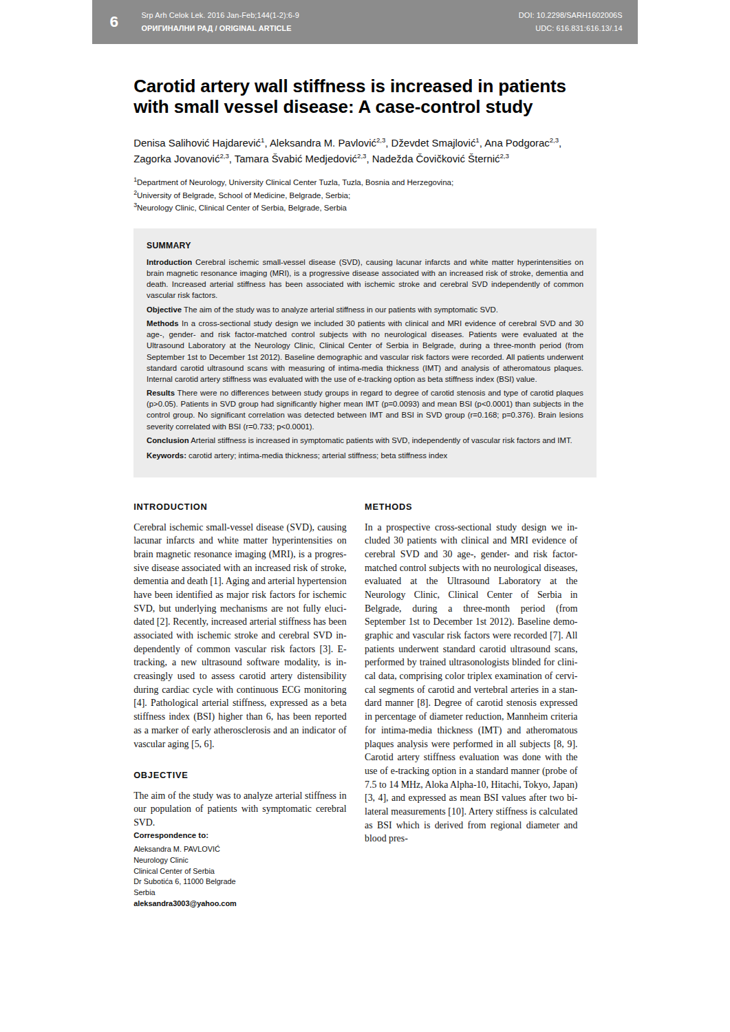6
Srp Arh Celok Lek. 2016 Jan-Feb;144(1-2):6-9 DOI: 10.2298/SARH1602006S
ОРИГИНАЛНИ РАД / ORIGINAL ARTICLE UDC: 616.831:616.13/.14
Carotid artery wall stiffness is increased in patients with small vessel disease: A case-control study
Denisa Salihović Hajdarević1, Aleksandra M. Pavlović2,3, Dževdet Smajlović1, Ana Podgorac2,3,
Zagorka Jovanović2,3, Tamara Švabić Medjedović2,3, Nadežda Čovičković Šternić2,3
1Department of Neurology, University Clinical Center Tuzla, Tuzla, Bosnia and Herzegovina;
2University of Belgrade, School of Medicine, Belgrade, Serbia;
3Neurology Clinic, Clinical Center of Serbia, Belgrade, Serbia
SUMMARY
Introduction Cerebral ischemic small-vessel disease (SVD), causing lacunar infarcts and white matter hyperintensities on brain magnetic resonance imaging (MRI), is a progressive disease associated with an increased risk of stroke, dementia and death. Increased arterial stiffness has been associated with ischemic stroke and cerebral SVD independently of common vascular risk factors.
Objective The aim of the study was to analyze arterial stiffness in our patients with symptomatic SVD.
Methods In a cross-sectional study design we included 30 patients with clinical and MRI evidence of cerebral SVD and 30 age-, gender- and risk factor-matched control subjects with no neurological diseases. Patients were evaluated at the Ultrasound Laboratory at the Neurology Clinic, Clinical Center of Serbia in Belgrade, during a three-month period (from September 1st to December 1st 2012). Baseline demographic and vascular risk factors were recorded. All patients underwent standard carotid ultrasound scans with measuring of intima-media thickness (IMT) and analysis of atheromatous plaques. Internal carotid artery stiffness was evaluated with the use of e-tracking option as beta stiffness index (BSI) value.
Results There were no differences between study groups in regard to degree of carotid stenosis and type of carotid plaques (p>0.05). Patients in SVD group had significantly higher mean IMT (p=0.0093) and mean BSI (p<0.0001) than subjects in the control group. No significant correlation was detected between IMT and BSI in SVD group (r=0.168; p=0.376). Brain lesions severity correlated with BSI (r=0.733; p<0.0001).
Conclusion Arterial stiffness is increased in symptomatic patients with SVD, independently of vascular risk factors and IMT.
Keywords: carotid artery; intima-media thickness; arterial stiffness; beta stiffness index
INTRODUCTION
Cerebral ischemic small-vessel disease (SVD), causing lacunar infarcts and white matter hyperintensities on brain magnetic resonance imaging (MRI), is a progressive disease associated with an increased risk of stroke, dementia and death [1]. Aging and arterial hypertension have been identified as major risk factors for ischemic SVD, but underlying mechanisms are not fully elucidated [2]. Recently, increased arterial stiffness has been associated with ischemic stroke and cerebral SVD independently of common vascular risk factors [3]. E-tracking, a new ultrasound software modality, is increasingly used to assess carotid artery distensibility during cardiac cycle with continuous ECG monitoring [4]. Pathological arterial stiffness, expressed as a beta stiffness index (BSI) higher than 6, has been reported as a marker of early atherosclerosis and an indicator of vascular aging [5, 6].
OBJECTIVE
The aim of the study was to analyze arterial stiffness in our population of patients with symptomatic cerebral SVD.
Correspondence to:
Aleksandra M. PAVLOVIĆ
Neurology Clinic
Clinical Center of Serbia
Dr Subotića 6, 11000 Belgrade
Serbia
aleksandra3003@yahoo.com
METHODS
In a prospective cross-sectional study design we included 30 patients with clinical and MRI evidence of cerebral SVD and 30 age-, gender- and risk factor-matched control subjects with no neurological diseases, evaluated at the Ultrasound Laboratory at the Neurology Clinic, Clinical Center of Serbia in Belgrade, during a three-month period (from September 1st to December 1st 2012). Baseline demographic and vascular risk factors were recorded [7]. All patients underwent standard carotid ultrasound scans, performed by trained ultrasonologists blinded for clinical data, comprising color triplex examination of cervical segments of carotid and vertebral arteries in a standard manner [8]. Degree of carotid stenosis expressed in percentage of diameter reduction, Mannheim criteria for intima-media thickness (IMT) and atheromatous plaques analysis were performed in all subjects [8, 9]. Carotid artery stiffness evaluation was done with the use of e-tracking option in a standard manner (probe of 7.5 to 14 MHz, Aloka Alpha-10, Hitachi, Tokyo, Japan) [3, 4], and expressed as mean BSI values after two bilateral measurements [10]. Artery stiffness is calculated as BSI which is derived from regional diameter and blood pres-